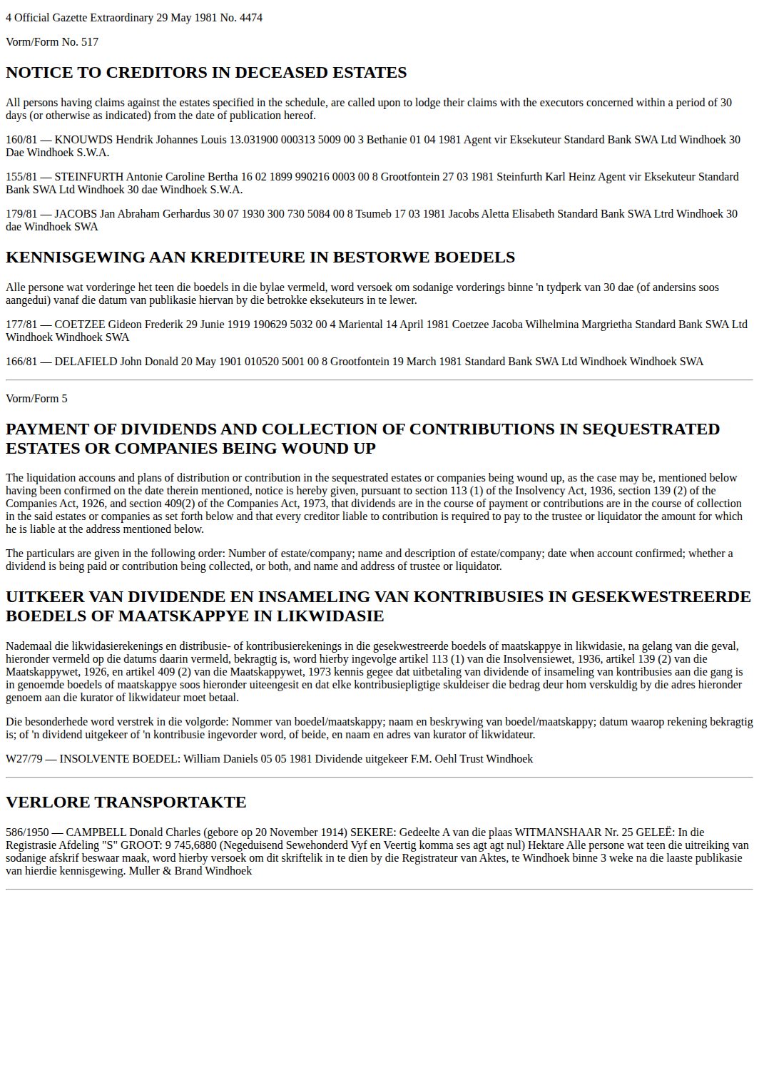4 Official Gazette Extraordinary 29 May 1981 No. 4474
Vorm/Form No. 517
NOTICE TO CREDITORS IN DECEASED ESTATES
All persons having claims against the estates specified in the schedule, are called upon to lodge their claims with the executors concerned within a period of 30 days (or otherwise as indicated) from the date of publication hereof.
160/81 — KNOUWDS Hendrik Johannes Louis 13.031900 000313 5009 00 3 Bethanie 01 04 1981 Agent vir Eksekuteur Standard Bank SWA Ltd Windhoek 30 Dae Windhoek S.W.A.
155/81 — STEINFURTH Antonie Caroline Bertha 16 02 1899 990216 0003 00 8 Grootfontein 27 03 1981 Steinfurth Karl Heinz Agent vir Eksekuteur Standard Bank SWA Ltd Windhoek 30 dae Windhoek S.W.A.
179/81 — JACOBS Jan Abraham Gerhardus 30 07 1930 300 730 5084 00 8 Tsumeb 17 03 1981 Jacobs Aletta Elisabeth Standard Bank SWA Ltrd Windhoek 30 dae Windhoek SWA
KENNISGEWING AAN KREDITEURE IN BESTORWE BOEDELS
Alle persone wat vorderinge het teen die boedels in die bylae vermeld, word versoek om sodanige vorderings binne 'n tydperk van 30 dae (of andersins soos aangedui) vanaf die datum van publikasie hiervan by die betrokke eksekuteurs in te lewer.
177/81 — COETZEE Gideon Frederik 29 Junie 1919 190629 5032 00 4 Mariental 14 April 1981 Coetzee Jacoba Wilhelmina Margrietha Standard Bank SWA Ltd Windhoek Windhoek SWA
166/81 — DELAFIELD John Donald 20 May 1901 010520 5001 00 8 Grootfontein 19 March 1981 Standard Bank SWA Ltd Windhoek Windhoek SWA
Vorm/Form 5
PAYMENT OF DIVIDENDS AND COLLECTION OF CONTRIBUTIONS IN SEQUESTRATED ESTATES OR COMPANIES BEING WOUND UP
The liquidation accouns and plans of distribution or contribution in the sequestrated estates or companies being wound up, as the case may be, mentioned below having been confirmed on the date therein mentioned, notice is hereby given, pursuant to section 113 (1) of the Insolvency Act, 1936, section 139 (2) of the Companies Act, 1926, and section 409(2) of the Companies Act, 1973, that dividends are in the course of payment or contributions are in the course of collection in the said estates or companies as set forth below and that every creditor liable to contribution is required to pay to the trustee or liquidator the amount for which he is liable at the address mentioned below.
The particulars are given in the following order: Number of estate/company; name and description of estate/company; date when account confirmed; whether a dividend is being paid or contribution being collected, or both, and name and address of trustee or liquidator.
UITKEER VAN DIVIDENDE EN INSAMELING VAN KONTRIBUSIES IN GESEKWESTREERDE BOEDELS OF MAATSKAPPYE IN LIKWIDASIE
Nademaal die likwidasierekenings en distribusie- of kontribusierekenings in die gesekwestreerde boedels of maatskappye in likwidasie, na gelang van die geval, hieronder vermeld op die datums daarin vermeld, bekragtig is, word hierby ingevolge artikel 113 (1) van die Insolvensiewet, 1936, artikel 139 (2) van die Maatskappywet, 1926, en artikel 409 (2) van die Maatskappywet, 1973 kennis gegee dat uitbetaling van dividende of insameling van kontribusies aan die gang is in genoemde boedels of maatskappye soos hieronder uiteengesit en dat elke kontribusiepligtige skuldeiser die bedrag deur hom verskuldig by die adres hieronder genoem aan die kurator of likwidateur moet betaal.
Die besonderhede word verstrek in die volgorde: Nommer van boedel/maatskappy; naam en beskrywing van boedel/maatskappy; datum waarop rekening bekragtig is; of 'n dividend uitgekeer of 'n kontribusie ingevorder word, of beide, en naam en adres van kurator of likwidateur.
W27/79 — INSOLVENTE BOEDEL: William Daniels 05 05 1981 Dividende uitgekeer F.M. Oehl Trust Windhoek
VERLORE TRANSPORTAKTE
586/1950 — CAMPBELL Donald Charles (gebore op 20 November 1914) SEKERE: Gedeelte A van die plaas WITMANSHAAR Nr. 25 GELEË: In die Registrasie Afdeling "S" GROOT: 9 745,6880 (Negeduisend Sewehonderd Vyf en Veertig komma ses agt agt nul) Hektare Alle persone wat teen die uitreiking van sodanige afskrif beswaar maak, word hierby versoek om dit skriftelik in te dien by die Registrateur van Aktes, te Windhoek binne 3 weke na die laaste publikasie van hierdie kennisgewing. Muller & Brand Windhoek